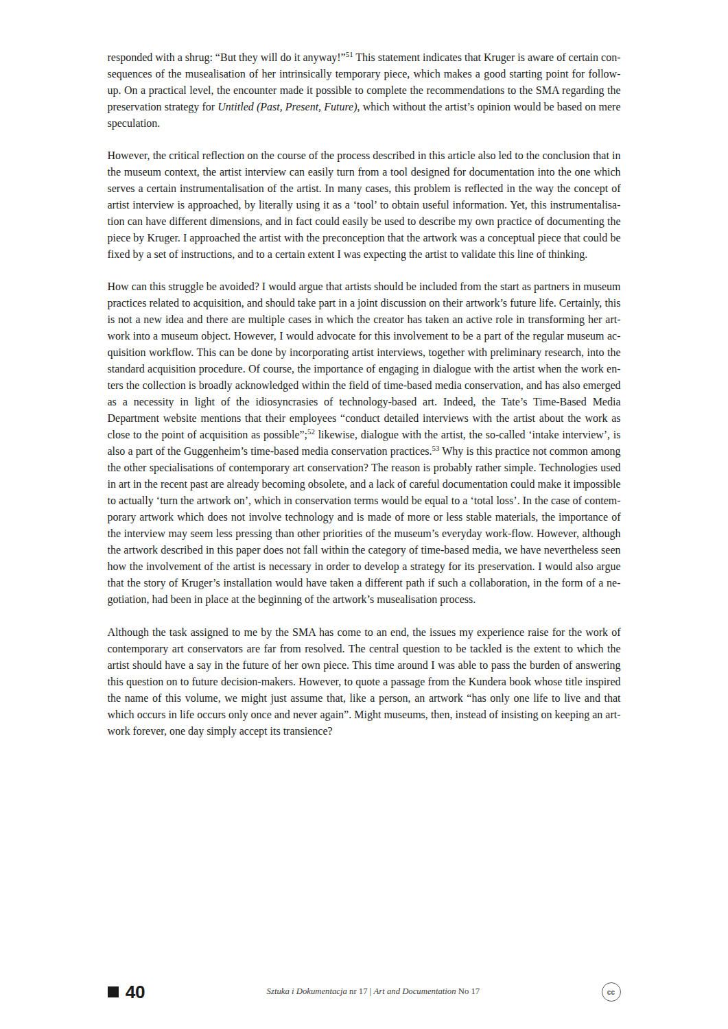responded with a shrug: “But they will do it anyway!”51 This statement indicates that Kruger is aware of certain consequences of the musealisation of her intrinsically temporary piece, which makes a good starting point for follow-up. On a practical level, the encounter made it possible to complete the recommendations to the SMA regarding the preservation strategy for Untitled (Past, Present, Future), which without the artist’s opinion would be based on mere speculation.
However, the critical reflection on the course of the process described in this article also led to the conclusion that in the museum context, the artist interview can easily turn from a tool designed for documentation into the one which serves a certain instrumentalisation of the artist. In many cases, this problem is reflected in the way the concept of artist interview is approached, by literally using it as a ‘tool’ to obtain useful information. Yet, this instrumentalisation can have different dimensions, and in fact could easily be used to describe my own practice of documenting the piece by Kruger. I approached the artist with the preconception that the artwork was a conceptual piece that could be fixed by a set of instructions, and to a certain extent I was expecting the artist to validate this line of thinking.
How can this struggle be avoided? I would argue that artists should be included from the start as partners in museum practices related to acquisition, and should take part in a joint discussion on their artwork’s future life. Certainly, this is not a new idea and there are multiple cases in which the creator has taken an active role in transforming her artwork into a museum object. However, I would advocate for this involvement to be a part of the regular museum acquisition workflow. This can be done by incorporating artist interviews, together with preliminary research, into the standard acquisition procedure. Of course, the importance of engaging in dialogue with the artist when the work enters the collection is broadly acknowledged within the field of time-based media conservation, and has also emerged as a necessity in light of the idiosyncrasies of technology-based art. Indeed, the Tate’s Time-Based Media Department website mentions that their employees “conduct detailed interviews with the artist about the work as close to the point of acquisition as possible”;52 likewise, dialogue with the artist, the so-called ‘intake interview’, is also a part of the Guggenheim’s time-based media conservation practices.53 Why is this practice not common among the other specialisations of contemporary art conservation? The reason is probably rather simple. Technologies used in art in the recent past are already becoming obsolete, and a lack of careful documentation could make it impossible to actually ‘turn the artwork on’, which in conservation terms would be equal to a ‘total loss’. In the case of contemporary artwork which does not involve technology and is made of more or less stable materials, the importance of the interview may seem less pressing than other priorities of the museum’s everyday work-flow. However, although the artwork described in this paper does not fall within the category of time-based media, we have nevertheless seen how the involvement of the artist is necessary in order to develop a strategy for its preservation. I would also argue that the story of Kruger’s installation would have taken a different path if such a collaboration, in the form of a negotiation, had been in place at the beginning of the artwork’s musealisation process.
Although the task assigned to me by the SMA has come to an end, the issues my experience raise for the work of contemporary art conservators are far from resolved. The central question to be tackled is the extent to which the artist should have a say in the future of her own piece. This time around I was able to pass the burden of answering this question on to future decision-makers. However, to quote a passage from the Kundera book whose title inspired the name of this volume, we might just assume that, like a person, an artwork “has only one life to live and that which occurs in life occurs only once and never again”. Might museums, then, instead of insisting on keeping an artwork forever, one day simply accept its transience?
40 Sztuka i Dokumentacja nr 17 | Art and Documentation No 17 cc